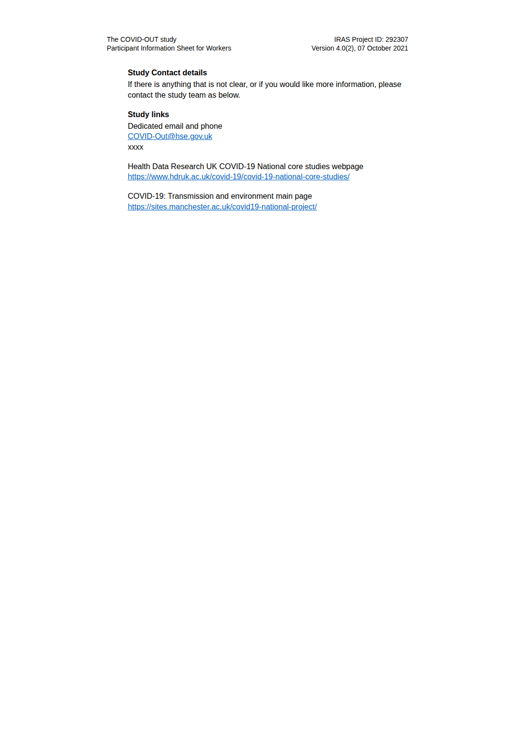The COVID-OUT study Participant Information Sheet for Workers
IRAS Project ID: 292307 Version 4.0(2), 07 October 2021
Study Contact details
If there is anything that is not clear, or if you would like more information, please contact the study team as below.
Study links
Dedicated email and phone
COVID-Out@hse.gov.uk
xxxx
Health Data Research UK COVID-19 National core studies webpage
https://www.hdruk.ac.uk/covid-19/covid-19-national-core-studies/
COVID-19: Transmission and environment main page
https://sites.manchester.ac.uk/covid19-national-project/